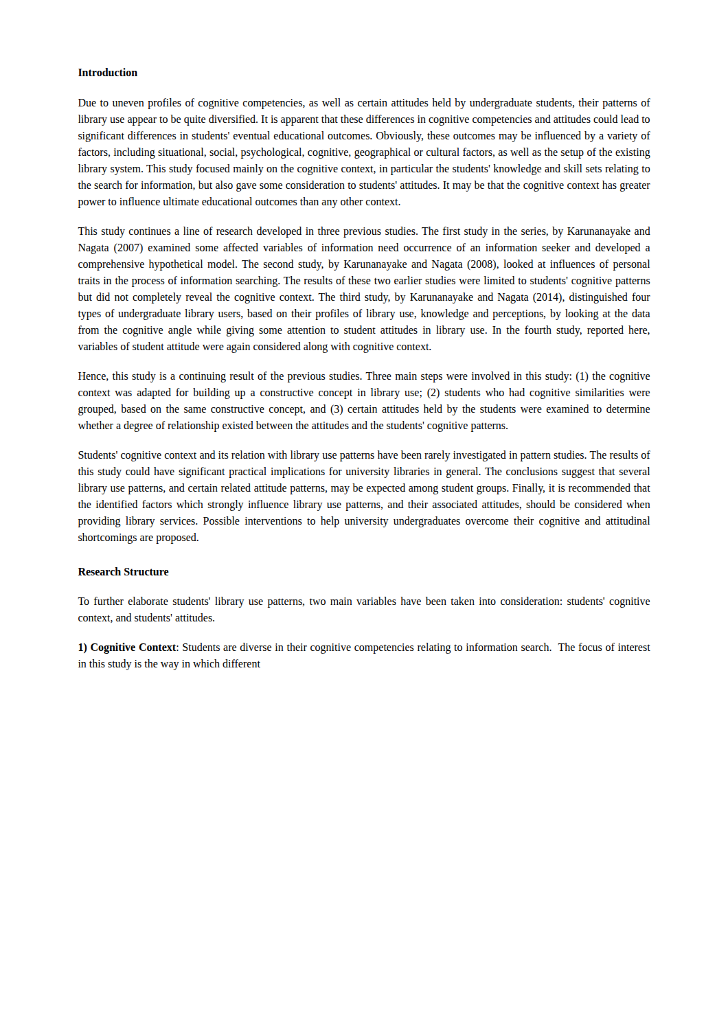Introduction
Due to uneven profiles of cognitive competencies, as well as certain attitudes held by undergraduate students, their patterns of library use appear to be quite diversified. It is apparent that these differences in cognitive competencies and attitudes could lead to significant differences in students' eventual educational outcomes. Obviously, these outcomes may be influenced by a variety of factors, including situational, social, psychological, cognitive, geographical or cultural factors, as well as the setup of the existing library system. This study focused mainly on the cognitive context, in particular the students' knowledge and skill sets relating to the search for information, but also gave some consideration to students' attitudes. It may be that the cognitive context has greater power to influence ultimate educational outcomes than any other context.
This study continues a line of research developed in three previous studies. The first study in the series, by Karunanayake and Nagata (2007) examined some affected variables of information need occurrence of an information seeker and developed a comprehensive hypothetical model. The second study, by Karunanayake and Nagata (2008), looked at influences of personal traits in the process of information searching. The results of these two earlier studies were limited to students' cognitive patterns but did not completely reveal the cognitive context. The third study, by Karunanayake and Nagata (2014), distinguished four types of undergraduate library users, based on their profiles of library use, knowledge and perceptions, by looking at the data from the cognitive angle while giving some attention to student attitudes in library use. In the fourth study, reported here, variables of student attitude were again considered along with cognitive context.
Hence, this study is a continuing result of the previous studies. Three main steps were involved in this study: (1) the cognitive context was adapted for building up a constructive concept in library use; (2) students who had cognitive similarities were grouped, based on the same constructive concept, and (3) certain attitudes held by the students were examined to determine whether a degree of relationship existed between the attitudes and the students' cognitive patterns.
Students' cognitive context and its relation with library use patterns have been rarely investigated in pattern studies. The results of this study could have significant practical implications for university libraries in general. The conclusions suggest that several library use patterns, and certain related attitude patterns, may be expected among student groups. Finally, it is recommended that the identified factors which strongly influence library use patterns, and their associated attitudes, should be considered when providing library services. Possible interventions to help university undergraduates overcome their cognitive and attitudinal shortcomings are proposed.
Research Structure
To further elaborate students' library use patterns, two main variables have been taken into consideration: students' cognitive context, and students' attitudes.
1) Cognitive Context: Students are diverse in their cognitive competencies relating to information search. The focus of interest in this study is the way in which different